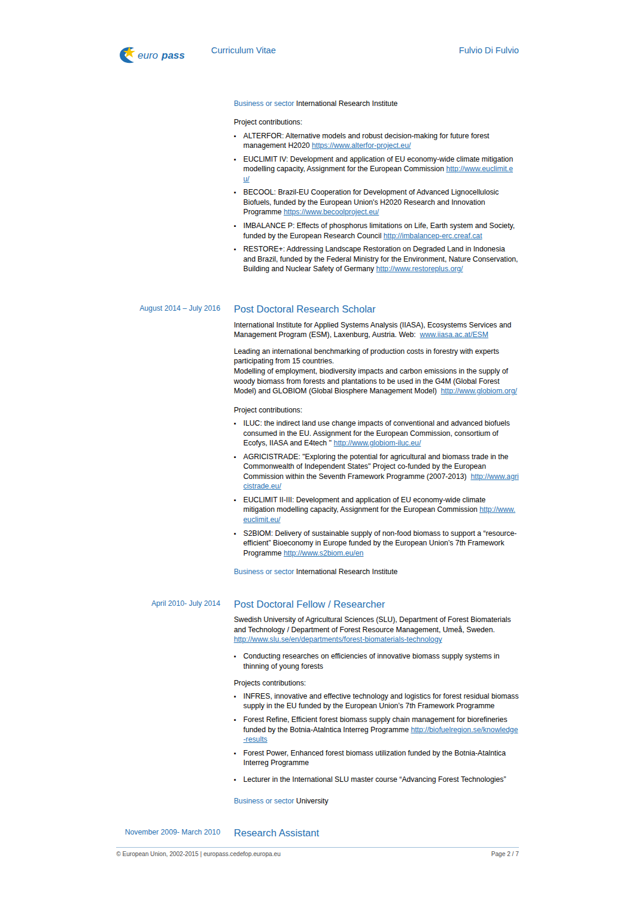euro pass
Curriculum Vitae
Fulvio Di Fulvio
Business or sector International Research Institute
Project contributions:
ALTERFOR: Alternative models and robust decision-making for future forest management H2020 https://www.alterfor-project.eu/
EUCLIMIT IV: Development and application of EU economy-wide climate mitigation modelling capacity, Assignment for the European Commission http://www.euclimit.eu/
BECOOL: Brazil-EU Cooperation for Development of Advanced Lignocellulosic Biofuels, funded by the European Union's H2020 Research and Innovation Programme https://www.becoolproject.eu/
IMBALANCE P: Effects of phosphorus limitations on Life, Earth system and Society, funded by the European Research Council http://imbalancep-erc.creaf.cat
RESTORE+: Addressing Landscape Restoration on Degraded Land in Indonesia and Brazil, funded by the Federal Ministry for the Environment, Nature Conservation, Building and Nuclear Safety of Germany http://www.restoreplus.org/
August 2014 – July 2016
Post Doctoral Research Scholar
International Institute for Applied Systems Analysis (IIASA), Ecosystems Services and Management Program (ESM), Laxenburg, Austria. Web: www.iiasa.ac.at/ESM
Leading an international benchmarking of production costs in forestry with experts participating from 15 countries.
Modelling of employment, biodiversity impacts and carbon emissions in the supply of woody biomass from forests and plantations to be used in the G4M (Global Forest Model) and GLOBIOM (Global Biosphere Management Model) http://www.globiom.org/
Project contributions:
ILUC: the indirect land use change impacts of conventional and advanced biofuels consumed in the EU. Assignment for the European Commission, consortium of Ecofys, IIASA and E4tech '' http://www.globiom-iluc.eu/
AGRICISTRADE: "Exploring the potential for agricultural and biomass trade in the Commonwealth of Independent States" Project co-funded by the European Commission within the Seventh Framework Programme (2007-2013) http://www.agricistrade.eu/
EUCLIMIT II-III: Development and application of EU economy-wide climate mitigation modelling capacity, Assignment for the European Commission http://www.euclimit.eu/
S2BIOM: Delivery of sustainable supply of non-food biomass to support a “resource-efficient” Bioeconomy in Europe funded by the European Union’s 7th Framework Programme http://www.s2biom.eu/en
Business or sector International Research Institute
April 2010- July 2014
Post Doctoral Fellow / Researcher
Swedish University of Agricultural Sciences (SLU), Department of Forest Biomaterials and Technology / Department of Forest Resource Management, Umeå, Sweden.
http://www.slu.se/en/departments/forest-biomaterials-technology
Conducting researches on efficiencies of innovative biomass supply systems in thinning of young forests
Projects contributions:
INFRES, innovative and effective technology and logistics for forest residual biomass supply in the EU funded by the European Union’s 7th Framework Programme
Forest Refine, Efficient forest biomass supply chain management for biorefineries funded by the Botnia-Atalntica Interreg Programme http://biofuelregion.se/knowledge-results
Forest Power, Enhanced forest biomass utilization funded by the Botnia-Atalntica Interreg Programme
Lecturer in the International SLU master course “Advancing Forest Technologies”
Business or sector University
November 2009- March 2010
Research Assistant
© European Union, 2002-2015 | europass.cedefop.europa.eu
Page 2 / 7